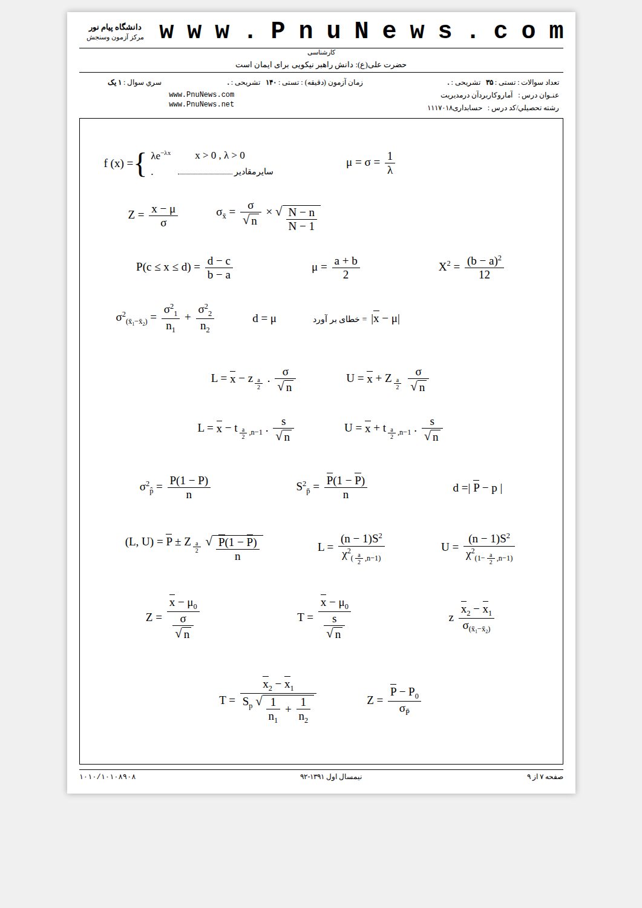w w w . P n u N e w s . c o m
دانشگاه پیام نور
مرکز آزمون وسنجش
کارشناسی
حضرت علی(ع): دانش راهبر نیکویی برای ایمان است
| تعداد سوالات : تستی : ۳۵ تشریحی : . | زمان آزمون (دقیقه) : تستی : ۱۴۰ تشریحی : . | سري سوال : ۱ یک |
| عنـوان درس : آماروکاربردآن درمدیریت | www.PnuNews.com www.PnuNews.net | |
| رشته تحصیلي/کد درس : حسابداری۱۱۱۷۰۱۸ | |
f (x) = {
λe−λx x > 0 , λ > 0
. سایرمقادیر
μ = σ = 1 λ
Z = x − μ σ
σx̄ = σ√n × √N − n N − 1
P(c ≤ x ≤ d) = d − c b − a
μ = a + b 2
X2 = (b − a)212
σ2(x̄1−x̄2) = σ21 n1 + σ22 n2
d = μ
خطای بر آورد = x − μ
L = x − za 2 . σ√n
U = x + Za 2 σ√n
L = x − ta 2,n−1 . s√n
U = x + ta 2,n−1 . s√n
σ2p̂ = P(1 − P) n
S2p̄ = P(1 − P) n
d =| P − p |
(L, U) = P ± Za 2 √P(1 − P) n
L = (n − 1)S2 χ2(a 2,n−1)
U = (n − 1)S2 χ2(1−a 2,n−1)
Z = x − μ0 σ√n
T = x − μ0 s√n
z x2 − x1 σ(x̄1−x̄2)
T = x2 − x1 Sp √ 1 n1 + 1 n2
Z = P − P0 σP̄
صفحه ۷ از ۹
نیمسال اول ۱۳۹۱-۹۲
۱۰۱۰/۱۰۱۰۸۹۰۸